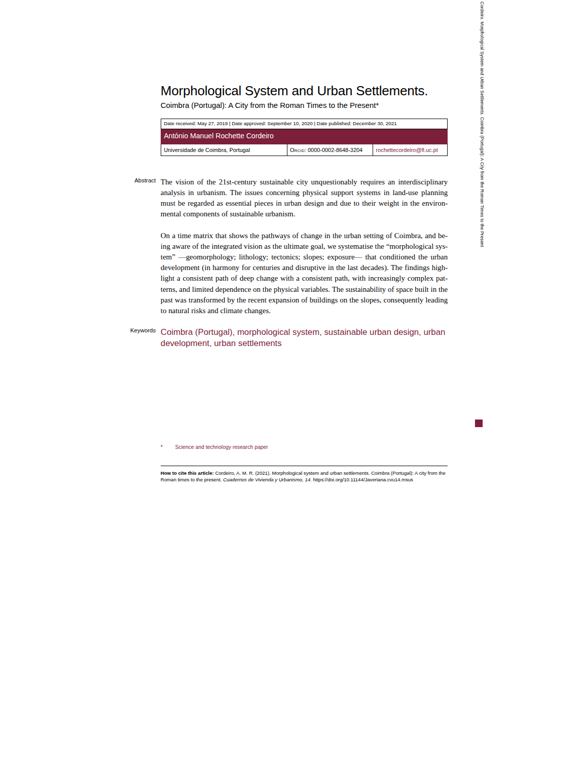António Manuel Rochette Cordeiro. Morphological System and Urban Settlements. Coimbra (Portugal): A City from the Roman Times to the Present
Morphological System and Urban Settlements.
Coimbra (Portugal): A City from the Roman Times to the Present*
| Date received: May 27, 2019 / Date approved: September 10, 2020 / Date published: December 30, 2021 |
| António Manuel Rochette Cordeiro |
| Universidade de Coimbra, Portugal | Orcid : 0000-0002-8648-3204 | rochettecordeiro@fl.uc.pt |
Abstract
The vision of the 21st-century sustainable city unquestionably requires an interdisciplinary analysis in urbanism. The issues concerning physical support systems in land-use planning must be regarded as essential pieces in urban design and due to their weight in the environmental components of sustainable urbanism.
On a time matrix that shows the pathways of change in the urban setting of Coimbra, and being aware of the integrated vision as the ultimate goal, we systematise the “morphological system” —geomorphology; lithology; tectonics; slopes; exposure— that conditioned the urban development (in harmony for centuries and disruptive in the last decades). The findings highlight a consistent path of deep change with a consistent path, with increasingly complex patterns, and limited dependence on the physical variables. The sustainability of space built in the past was transformed by the recent expansion of buildings on the slopes, consequently leading to natural risks and climate changes.
Keywords
Coimbra (Portugal), morphological system, sustainable urban design, urban development, urban settlements
*
Science and technology research paper
How to cite this article: Cordeiro, A. M. R. (2021). Morphological system and urban settlements. Coimbra (Portugal): A city from the Roman times to the present. Cuadernos de Vivienda y Urbanismo, 14. https://doi.org/10.11144/Javeriana.cvu14.msus